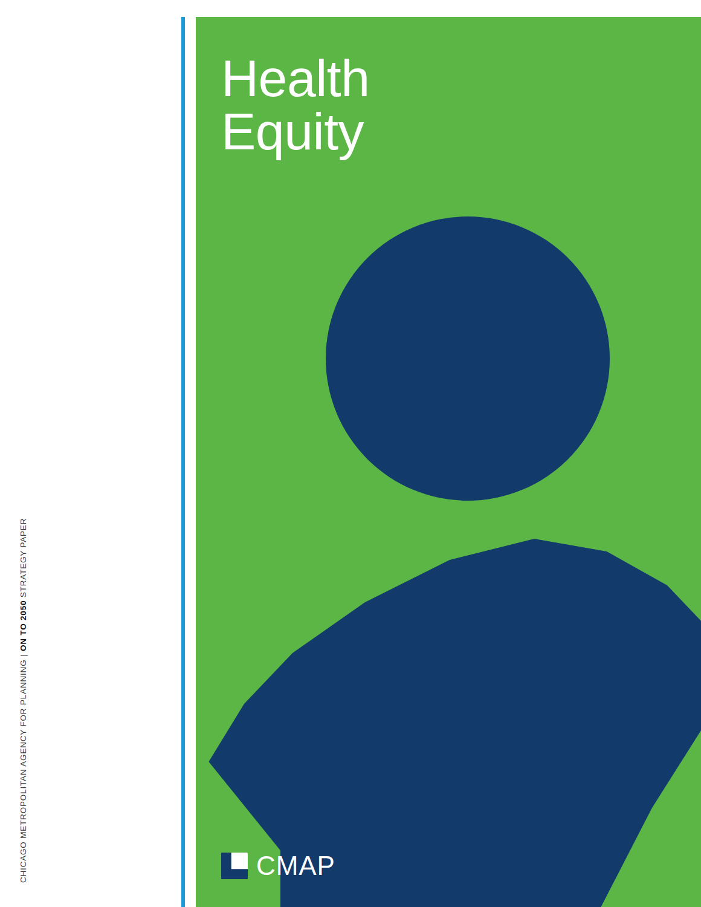CHICAGO METROPOLITAN AGENCY FOR PLANNING | ON TO 2050 STRATEGY PAPER
Health
Equity
CMAP